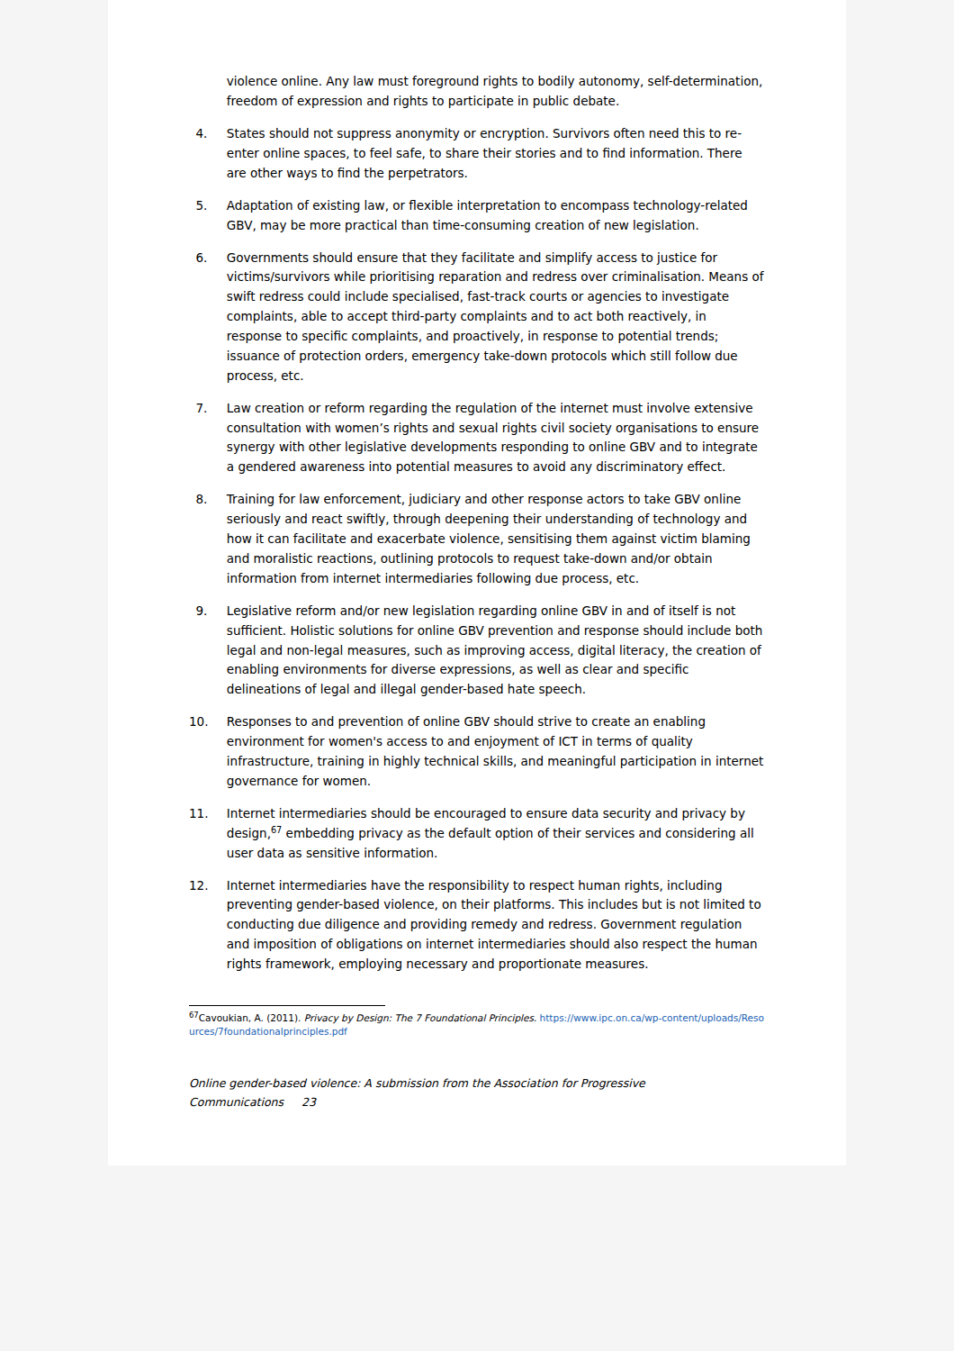violence online. Any law must foreground rights to bodily autonomy, self-determination, freedom of expression and rights to participate in public debate.
States should not suppress anonymity or encryption. Survivors often need this to re-enter online spaces, to feel safe, to share their stories and to find information. There are other ways to find the perpetrators.
Adaptation of existing law, or flexible interpretation to encompass technology-related GBV, may be more practical than time-consuming creation of new legislation.
Governments should ensure that they facilitate and simplify access to justice for victims/survivors while prioritising reparation and redress over criminalisation. Means of swift redress could include specialised, fast-track courts or agencies to investigate complaints, able to accept third-party complaints and to act both reactively, in response to specific complaints, and proactively, in response to potential trends; issuance of protection orders, emergency take-down protocols which still follow due process, etc.
Law creation or reform regarding the regulation of the internet must involve extensive consultation with women’s rights and sexual rights civil society organisations to ensure synergy with other legislative developments responding to online GBV and to integrate a gendered awareness into potential measures to avoid any discriminatory effect.
Training for law enforcement, judiciary and other response actors to take GBV online seriously and react swiftly, through deepening their understanding of technology and how it can facilitate and exacerbate violence, sensitising them against victim blaming and moralistic reactions, outlining protocols to request take-down and/or obtain information from internet intermediaries following due process, etc.
Legislative reform and/or new legislation regarding online GBV in and of itself is not sufficient. Holistic solutions for online GBV prevention and response should include both legal and non-legal measures, such as improving access, digital literacy, the creation of enabling environments for diverse expressions, as well as clear and specific delineations of legal and illegal gender-based hate speech.
Responses to and prevention of online GBV should strive to create an enabling environment for women's access to and enjoyment of ICT in terms of quality infrastructure, training in highly technical skills, and meaningful participation in internet governance for women.
Internet intermediaries should be encouraged to ensure data security and privacy by design,67 embedding privacy as the default option of their services and considering all user data as sensitive information.
Internet intermediaries have the responsibility to respect human rights, including preventing gender-based violence, on their platforms. This includes but is not limited to conducting due diligence and providing remedy and redress. Government regulation and imposition of obligations on internet intermediaries should also respect the human rights framework, employing necessary and proportionate measures.
67 Cavoukian, A. (2011). Privacy by Design: The 7 Foundational Principles. https://www.ipc.on.ca/wp-content/uploads/Resources/7foundationalprinciples.pdf
Online gender-based violence: A submission from the Association for Progressive Communications23